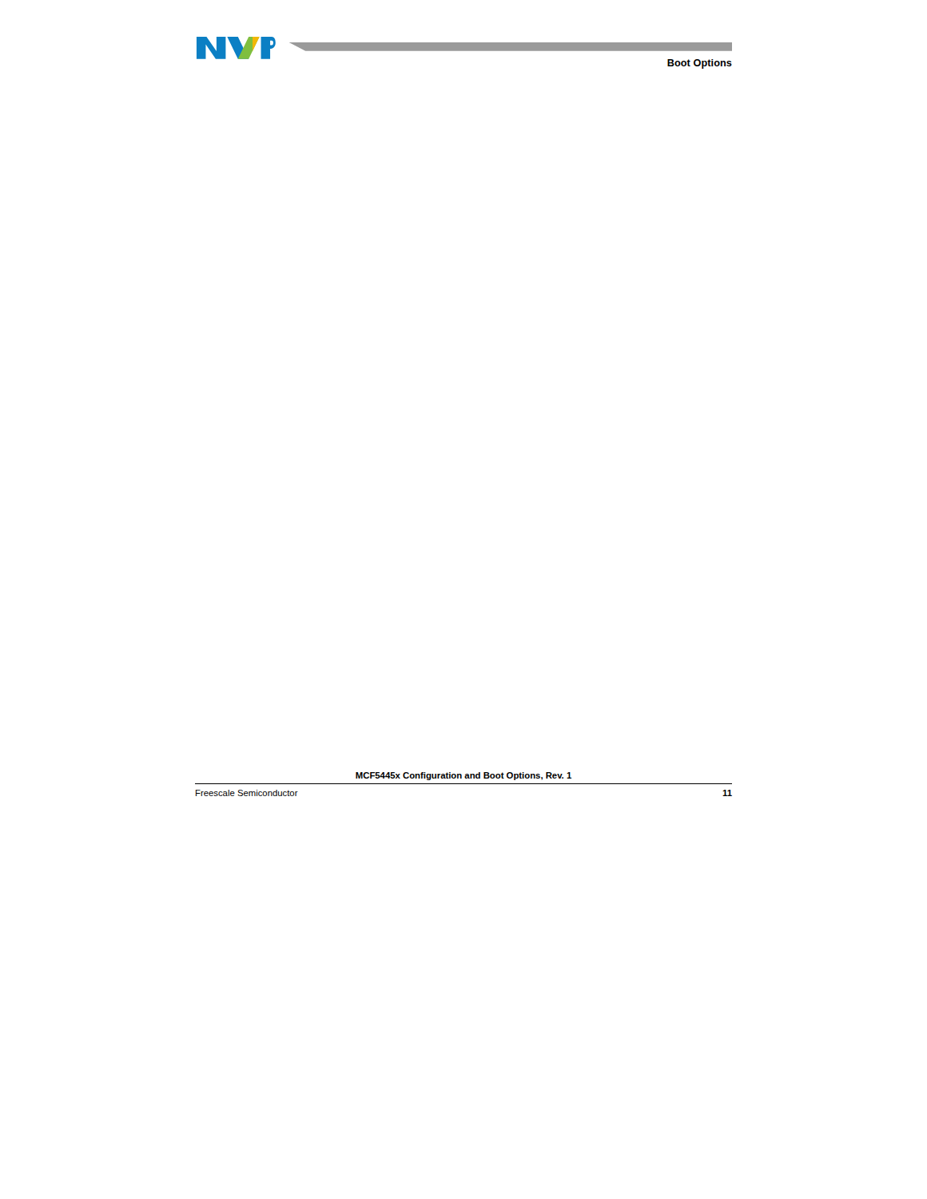Boot Options
MCF5445x Configuration and Boot Options, Rev. 1
Freescale Semiconductor 11